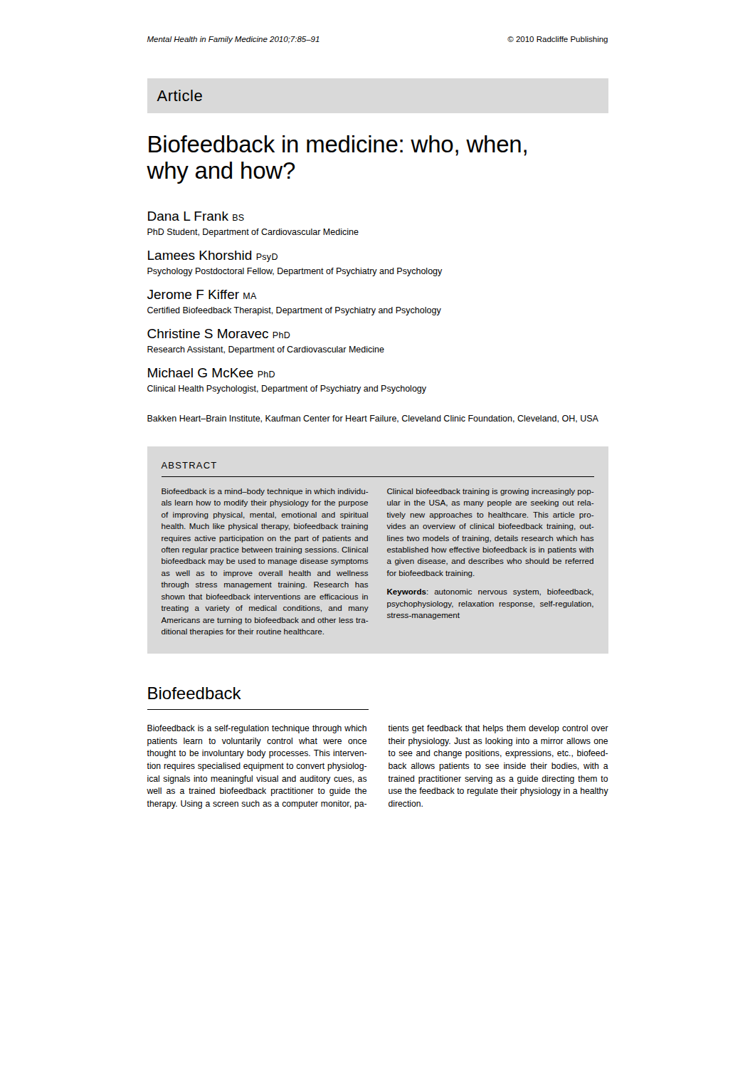Mental Health in Family Medicine 2010;7:85–91
© 2010 Radcliffe Publishing
Article
Biofeedback in medicine: who, when,
why and how?
Dana L Frank BS
PhD Student, Department of Cardiovascular Medicine
Lamees Khorshid PsyD
Psychology Postdoctoral Fellow, Department of Psychiatry and Psychology
Jerome F Kiffer MA
Certified Biofeedback Therapist, Department of Psychiatry and Psychology
Christine S Moravec PhD
Research Assistant, Department of Cardiovascular Medicine
Michael G McKee PhD
Clinical Health Psychologist, Department of Psychiatry and Psychology
Bakken Heart–Brain Institute, Kaufman Center for Heart Failure, Cleveland Clinic Foundation, Cleveland, OH, USA
ABSTRACT
Biofeedback is a mind–body technique in which individuals learn how to modify their physiology for the purpose of improving physical, mental, emotional and spiritual health. Much like physical therapy, biofeedback training requires active participation on the part of patients and often regular practice between training sessions. Clinical biofeedback may be used to manage disease symptoms as well as to improve overall health and wellness through stress management training. Research has shown that biofeedback interventions are efficacious in treating a variety of medical conditions, and many Americans are turning to biofeedback and other less traditional therapies for their routine healthcare.
Clinical biofeedback training is growing increasingly popular in the USA, as many people are seeking out relatively new approaches to healthcare. This article provides an overview of clinical biofeedback training, outlines two models of training, details research which has established how effective biofeedback is in patients with a given disease, and describes who should be referred for biofeedback training.
Keywords: autonomic nervous system, biofeedback, psychophysiology, relaxation response, self-regulation, stress-management
Biofeedback
Biofeedback is a self-regulation technique through which patients learn to voluntarily control what were once thought to be involuntary body processes. This intervention requires specialised equipment to convert physiological signals into meaningful visual and auditory cues, as well as a trained biofeedback practitioner to guide the therapy. Using a screen such as a computer monitor, patients get feedback that helps them develop control over their physiology. Just as looking into a mirror allows one to see and change positions, expressions, etc., biofeedback allows patients to see inside their bodies, with a trained practitioner serving as a guide directing them to use the feedback to regulate their physiology in a healthy direction.